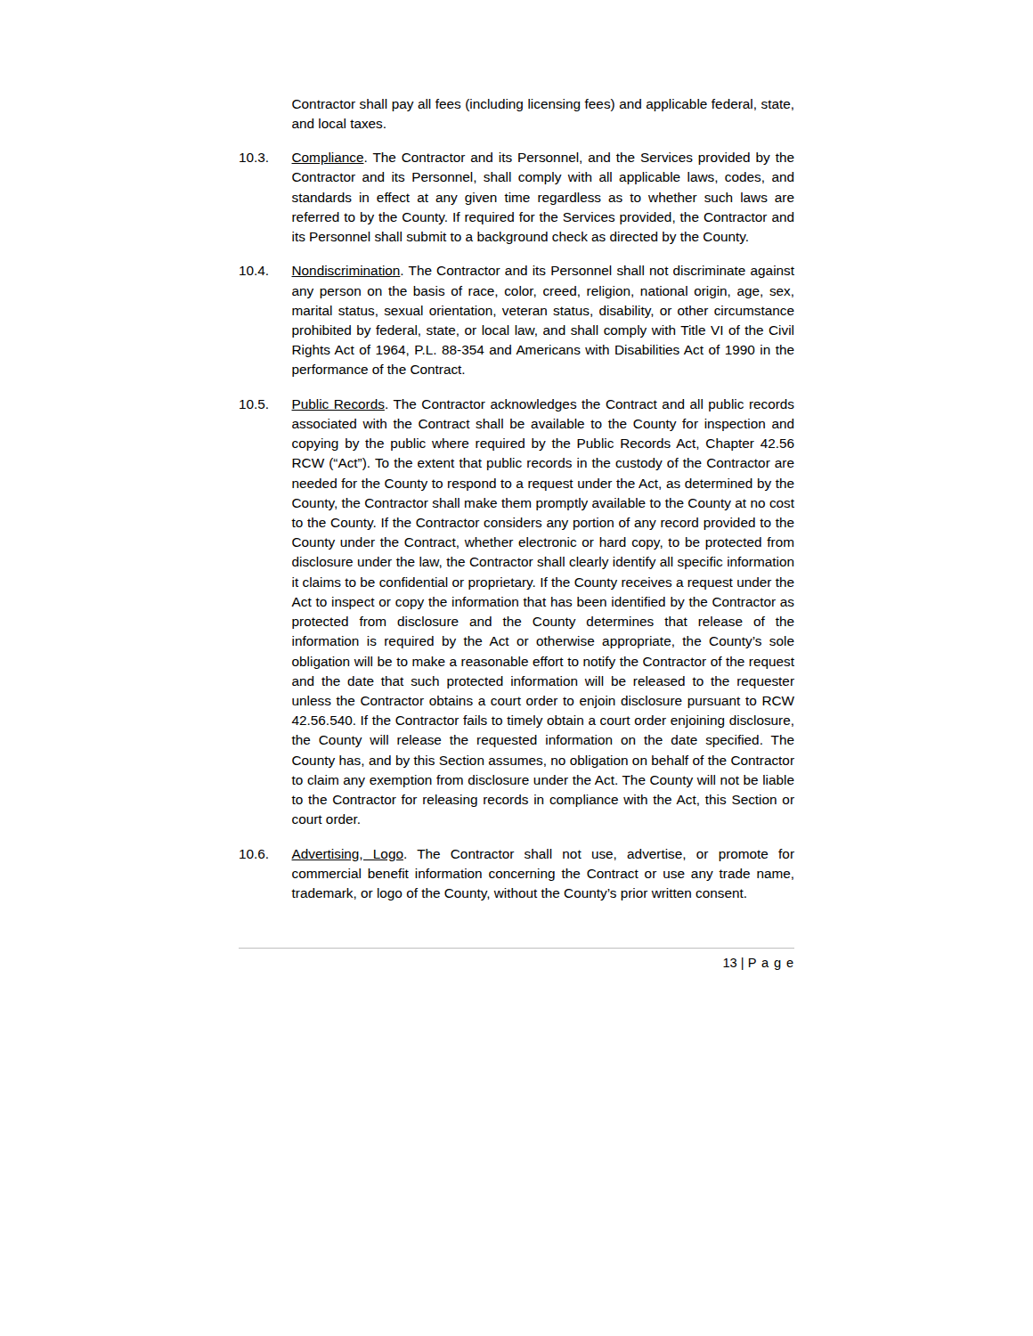Contractor shall pay all fees (including licensing fees) and applicable federal, state, and local taxes.
10.3.
Compliance. The Contractor and its Personnel, and the Services provided by the Contractor and its Personnel, shall comply with all applicable laws, codes, and standards in effect at any given time regardless as to whether such laws are referred to by the County. If required for the Services provided, the Contractor and its Personnel shall submit to a background check as directed by the County.
10.4.
Nondiscrimination. The Contractor and its Personnel shall not discriminate against any person on the basis of race, color, creed, religion, national origin, age, sex, marital status, sexual orientation, veteran status, disability, or other circumstance prohibited by federal, state, or local law, and shall comply with Title VI of the Civil Rights Act of 1964, P.L. 88-354 and Americans with Disabilities Act of 1990 in the performance of the Contract.
10.5.
Public Records. The Contractor acknowledges the Contract and all public records associated with the Contract shall be available to the County for inspection and copying by the public where required by the Public Records Act, Chapter 42.56 RCW (“Act”). To the extent that public records in the custody of the Contractor are needed for the County to respond to a request under the Act, as determined by the County, the Contractor shall make them promptly available to the County at no cost to the County. If the Contractor considers any portion of any record provided to the County under the Contract, whether electronic or hard copy, to be protected from disclosure under the law, the Contractor shall clearly identify all specific information it claims to be confidential or proprietary. If the County receives a request under the Act to inspect or copy the information that has been identified by the Contractor as protected from disclosure and the County determines that release of the information is required by the Act or otherwise appropriate, the County’s sole obligation will be to make a reasonable effort to notify the Contractor of the request and the date that such protected information will be released to the requester unless the Contractor obtains a court order to enjoin disclosure pursuant to RCW 42.56.540. If the Contractor fails to timely obtain a court order enjoining disclosure, the County will release the requested information on the date specified. The County has, and by this Section assumes, no obligation on behalf of the Contractor to claim any exemption from disclosure under the Act. The County will not be liable to the Contractor for releasing records in compliance with the Act, this Section or court order.
10.6.
Advertising, Logo. The Contractor shall not use, advertise, or promote for commercial benefit information concerning the Contract or use any trade name, trademark, or logo of the County, without the County’s prior written consent.
13 | P a g e